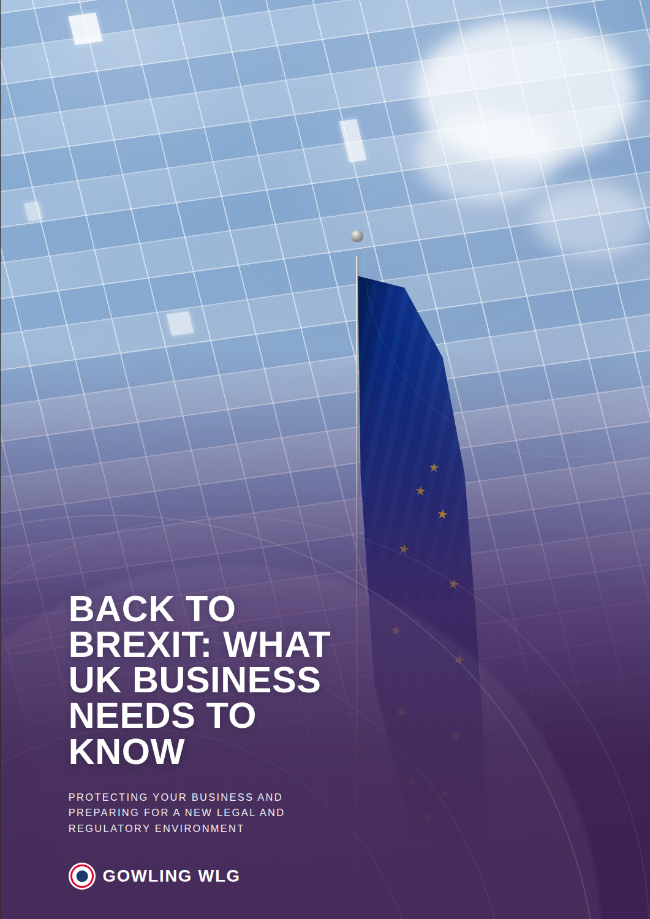Back to Brexit: What UK Business Needs to Know
Protecting your business and preparing for a new legal and regulatory environment
Gowling WLG